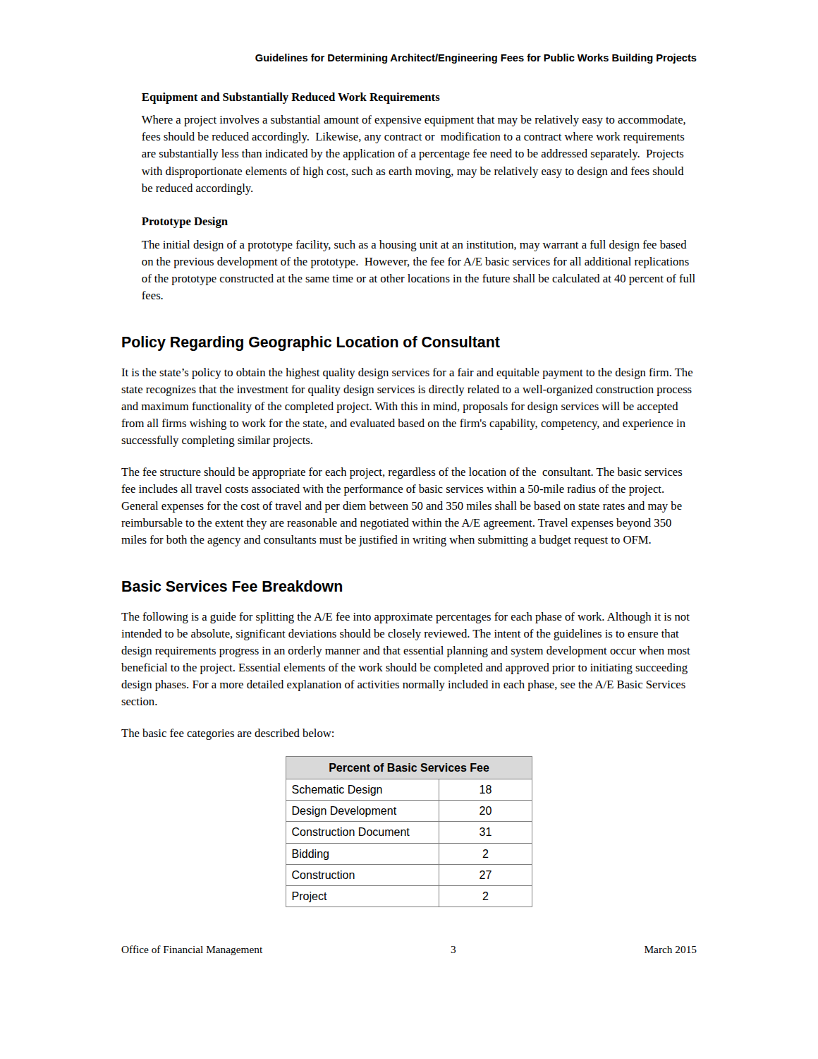Guidelines for Determining Architect/Engineering Fees for Public Works Building Projects
Equipment and Substantially Reduced Work Requirements
Where a project involves a substantial amount of expensive equipment that may be relatively easy to accommodate, fees should be reduced accordingly. Likewise, any contract or modification to a contract where work requirements are substantially less than indicated by the application of a percentage fee need to be addressed separately. Projects with disproportionate elements of high cost, such as earth moving, may be relatively easy to design and fees should be reduced accordingly.
Prototype Design
The initial design of a prototype facility, such as a housing unit at an institution, may warrant a full design fee based on the previous development of the prototype. However, the fee for A/E basic services for all additional replications of the prototype constructed at the same time or at other locations in the future shall be calculated at 40 percent of full fees.
Policy Regarding Geographic Location of Consultant
It is the state’s policy to obtain the highest quality design services for a fair and equitable payment to the design firm. The state recognizes that the investment for quality design services is directly related to a well-organized construction process and maximum functionality of the completed project. With this in mind, proposals for design services will be accepted from all firms wishing to work for the state, and evaluated based on the firm's capability, competency, and experience in successfully completing similar projects.
The fee structure should be appropriate for each project, regardless of the location of the consultant. The basic services fee includes all travel costs associated with the performance of basic services within a 50-mile radius of the project. General expenses for the cost of travel and per diem between 50 and 350 miles shall be based on state rates and may be reimbursable to the extent they are reasonable and negotiated within the A/E agreement. Travel expenses beyond 350 miles for both the agency and consultants must be justified in writing when submitting a budget request to OFM.
Basic Services Fee Breakdown
The following is a guide for splitting the A/E fee into approximate percentages for each phase of work. Although it is not intended to be absolute, significant deviations should be closely reviewed. The intent of the guidelines is to ensure that design requirements progress in an orderly manner and that essential planning and system development occur when most beneficial to the project. Essential elements of the work should be completed and approved prior to initiating succeeding design phases. For a more detailed explanation of activities normally included in each phase, see the A/E Basic Services section.
The basic fee categories are described below:
Percent of Basic Services Fee
| Schematic Design | 18 |
| Design Development | 20 |
| Construction Document | 31 |
| Bidding | 2 |
| Construction | 27 |
| Project | 2 |
Office of Financial Management 3 March 2015